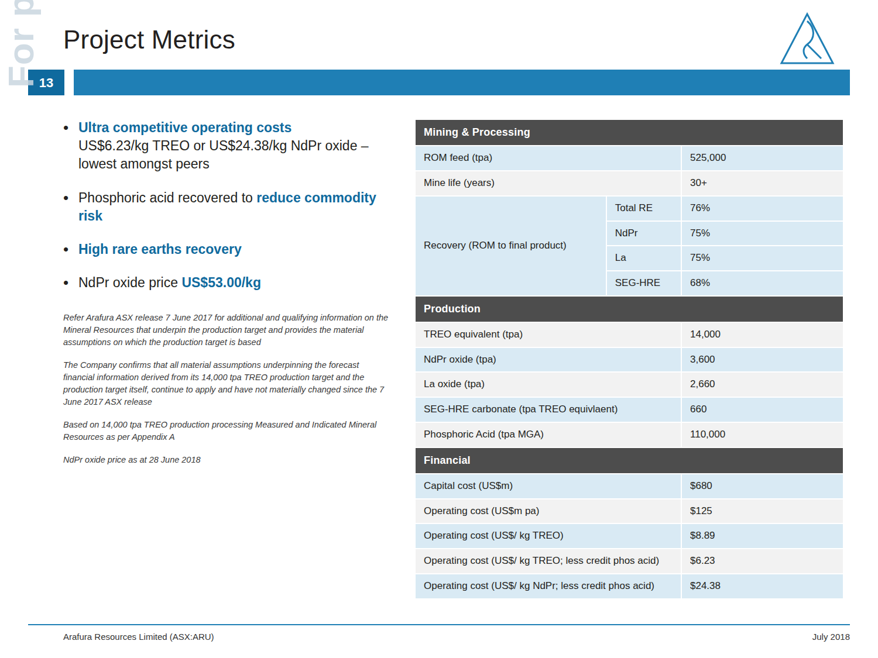ARAFURA
RESOURCES LIMITED
Project Metrics
13
For personal use only
Ultra competitive operating costs
US$6.23/kg TREO or US$24.38/kg NdPr oxide – lowest amongst peers
Phosphoric acid recovered to reduce commodity risk
High rare earths recovery
NdPr oxide price US$53.00/kg
Refer Arafura ASX release 7 June 2017 for additional and qualifying information on the Mineral Resources that underpin the production target and provides the material assumptions on which the production target is based
The Company confirms that all material assumptions underpinning the forecast financial information derived from its 14,000 tpa TREO production target and the production target itself, continue to apply and have not materially changed since the 7 June 2017 ASX release
Based on 14,000 tpa TREO production processing Measured and Indicated Mineral Resources as per Appendix A
NdPr oxide price as at 28 June 2018
Project metrics: mining & processing, production and financial
| Mining & Processing |
| --- |
| ROM feed (tpa) | 525,000 |
| Mine life (years) | 30+ |
| Recovery (ROM to final product) | Total RE | 76% |
| NdPr | 75% |
| La | 75% |
| SEG-HRE | 68% |
| Production |
| TREO equivalent (tpa) | 14,000 |
| NdPr oxide (tpa) | 3,600 |
| La oxide (tpa) | 2,660 |
| SEG-HRE carbonate (tpa TREO equivlaent) | 660 |
| Phosphoric Acid (tpa MGA) | 110,000 |
| Financial |
| Capital cost (US$m) | $680 |
| Operating cost (US$m pa) | $125 |
| Operating cost (US$/ kg TREO) | $8.89 |
| Operating cost (US$/ kg TREO; less credit phos acid) | $6.23 |
| Operating cost (US$/ kg NdPr; less credit phos acid) | $24.38 |
Arafura Resources Limited (ASX:ARU)
July 2018